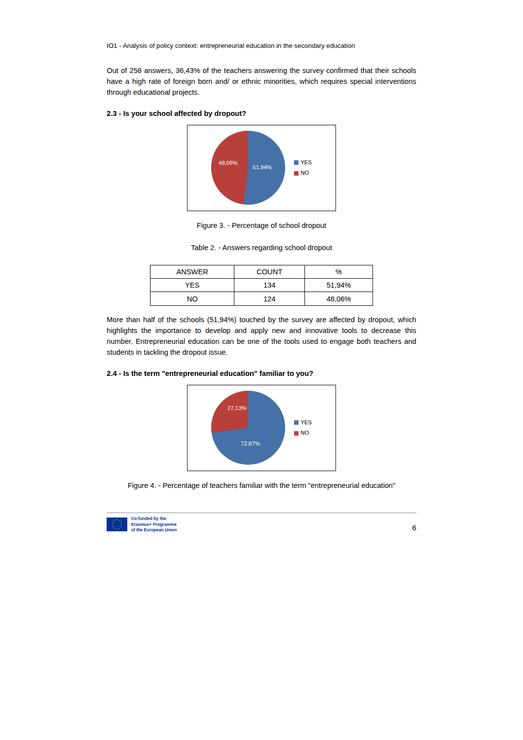IO1 - Analysis of policy context: entrepreneurial education in the secondary education
Out of 258 answers, 36,43% of the teachers answering the survey confirmed that their schools have a high rate of foreign born and/ or ethnic minorities, which requires special interventions through educational projects.
2.3 - Is your school affected by dropout?
48,06% 51.94%
YES
NO
Figure 3. - Percentage of school dropout
Table 2. - Answers regarding school dropout
| ANSWER | COUNT | % |
| YES | 134 | 51,94% |
| NO | 124 | 48,06% |
More than half of the schools (51,94%) touched by the survey are affected by dropout, which highlights the importance to develop and apply new and innovative tools to decrease this number. Entrepreneurial education can be one of the tools used to engage both teachers and students in tackling the dropout issue.
2.4 - Is the term "entrepreneurial education" familiar to you?
27,13% 72.87%
YES
NO
Figure 4. - Percentage of teachers familiar with the term "entrepreneurial education"
Co-funded by the
Erasmus+ Programme
of the European Union
6